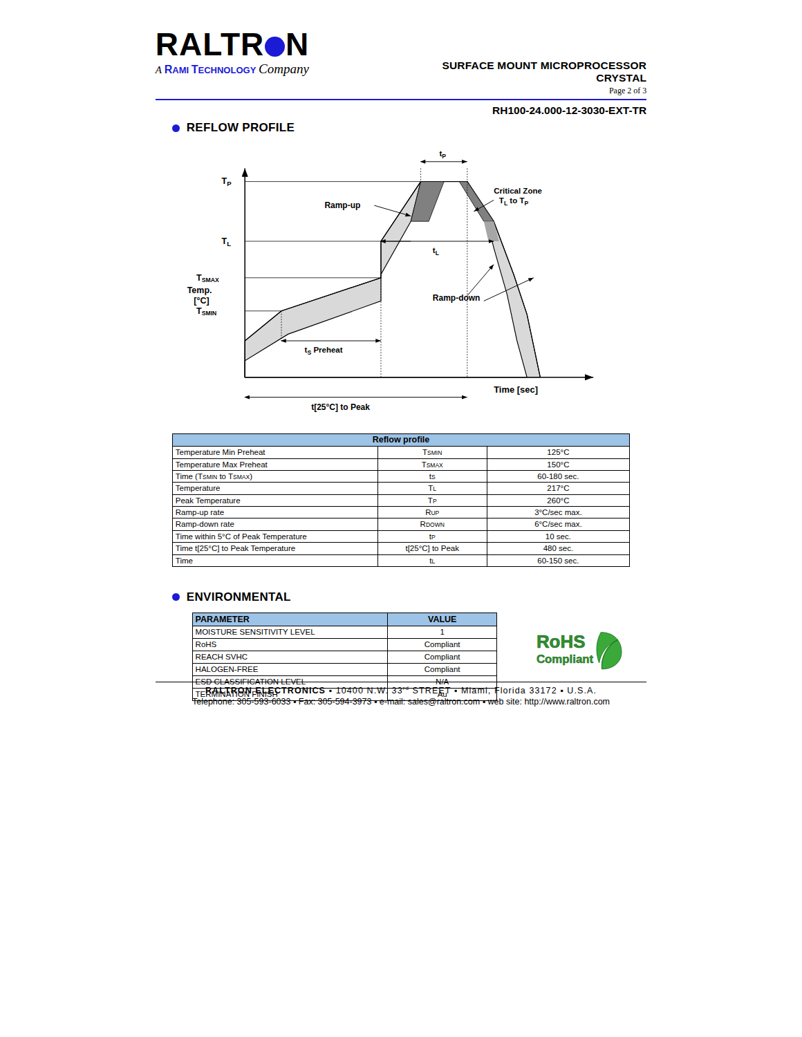RАLTR N
A RAMI TECHNOLOGY Company
SURFACE MOUNT MICROPROCESSOR CRYSTAL
Page 2 of 3
RH100-24.000-12-3030-EXT-TR
REFLOW PROFILE
tP tL tS Preheat t[25°C] to Peak Ramp-up Critical Zone TL to TP Ramp-down TP TL TSMAX TSMIN Temp. [°C] Time [sec]
| Reflow profile |
| --- |
| Temperature Min Preheat | T SMIN | 125°C |
| Temperature Max Preheat | T SMAX | 150°C |
| Time (T SMIN to T SMAX ) | t S | 60-180 sec. |
| Temperature | T L | 217°C |
| Peak Temperature | T P | 260°C |
| Ramp-up rate | R UP | 3°C/sec max. |
| Ramp-down rate | R DOWN | 6°C/sec max. |
| Time within 5°C of Peak Temperature | t P | 10 sec. |
| Time t[25°C] to Peak Temperature | t[25°C] to Peak | 480 sec. |
| Time | t L | 60-150 sec. |
ENVIRONMENTAL
| PARAMETER | VALUE |
| --- | --- |
| MOISTURE SENSITIVITY LEVEL | 1 |
| RoHS | Compliant |
| REACH SVHC | Compliant |
| HALOGEN-FREE | Compliant |
| ESD CLASSIFICATION LEVEL | N/A |
| TERMINATION FINISH | Au |
RoHS Compliant
RALTRON ELECTRONICS ▪ 10400 N.W. 33rd STREET ▪ Miami, Florida 33172 ▪ U.S.A.
Telephone: 305-593-6033 ▪ Fax: 305-594-3973 ▪ e-mail: sales@raltron.com ▪ web site: http://www.raltron.com